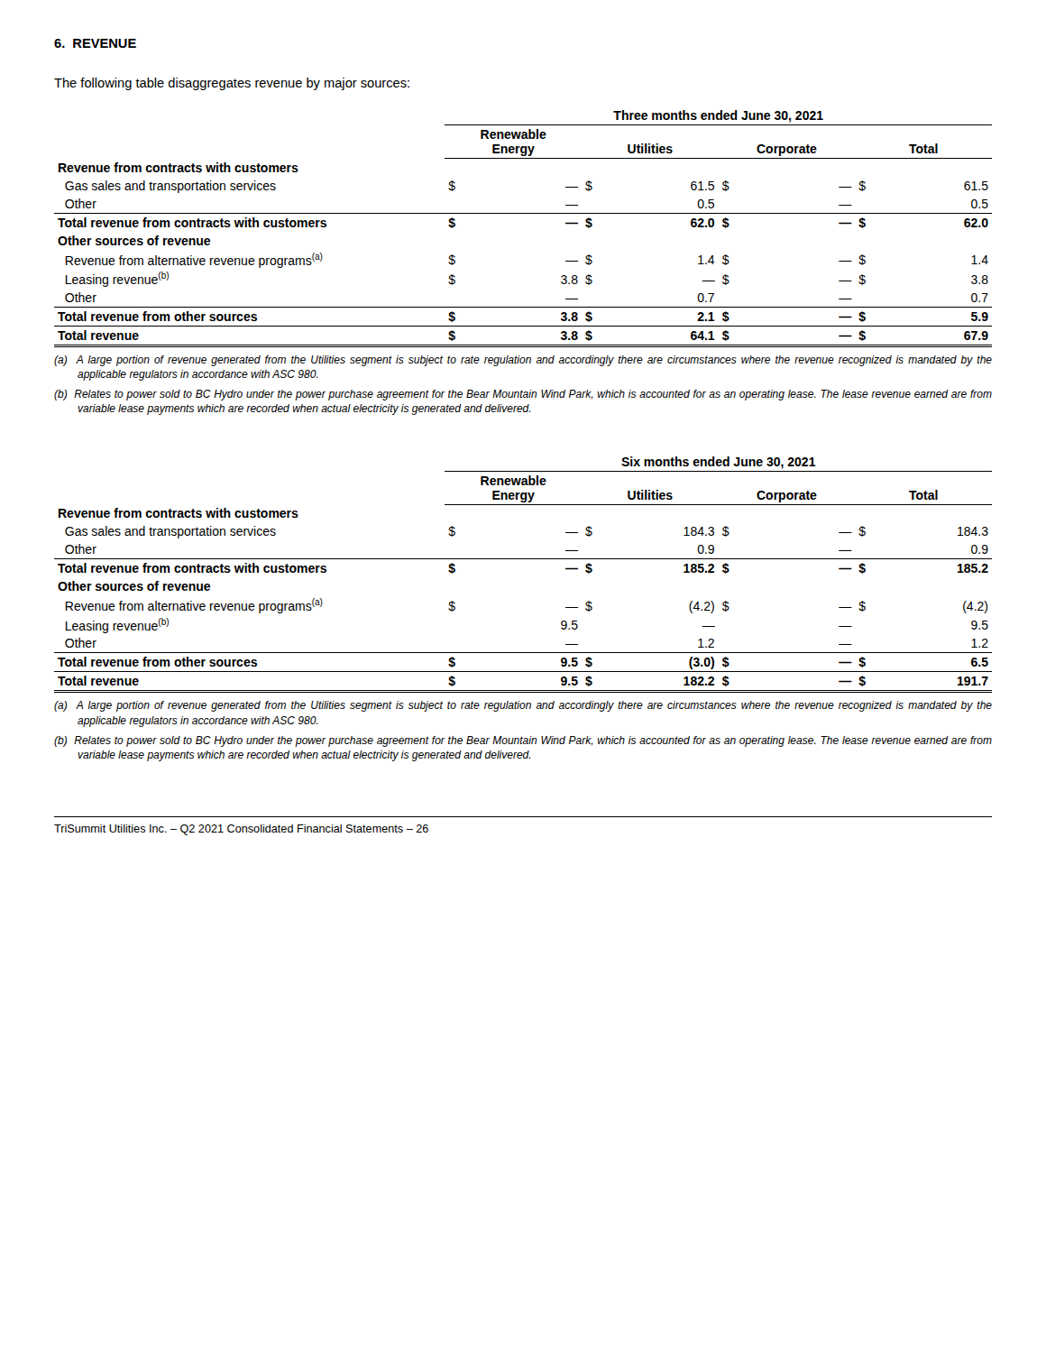6. REVENUE
The following table disaggregates revenue by major sources:
| | Three months ended June 30, 2021 |
| | Renewable Energy | Utilities | Corporate | Total |
| Revenue from contracts with customers | |
| Gas sales and transportation services | $ | — | $ | 61.5 | $ | — | $ | 61.5 |
| Other | | — | | 0.5 | | — | | 0.5 |
| Total revenue from contracts with customers | $ | — | $ | 62.0 | $ | — | $ | 62.0 |
| Other sources of revenue | |
| Revenue from alternative revenue programs (a) | $ | — | $ | 1.4 | $ | — | $ | 1.4 |
| Leasing revenue (b) | $ | 3.8 | $ | — | $ | — | $ | 3.8 |
| Other | | — | | 0.7 | | — | | 0.7 |
| Total revenue from other sources | $ | 3.8 | $ | 2.1 | $ | — | $ | 5.9 |
| Total revenue | $ | 3.8 | $ | 64.1 | $ | — | $ | 67.9 |
(a) A large portion of revenue generated from the Utilities segment is subject to rate regulation and accordingly there are circumstances where the revenue recognized is mandated by the applicable regulators in accordance with ASC 980.
(b) Relates to power sold to BC Hydro under the power purchase agreement for the Bear Mountain Wind Park, which is accounted for as an operating lease. The lease revenue earned are from variable lease payments which are recorded when actual electricity is generated and delivered.
| | Six months ended June 30, 2021 |
| | Renewable Energy | Utilities | Corporate | Total |
| Revenue from contracts with customers | |
| Gas sales and transportation services | $ | — | $ | 184.3 | $ | — | $ | 184.3 |
| Other | | — | | 0.9 | | — | | 0.9 |
| Total revenue from contracts with customers | $ | — | $ | 185.2 | $ | — | $ | 185.2 |
| Other sources of revenue | |
| Revenue from alternative revenue programs (a) | $ | — | $ | (4.2) | $ | — | $ | (4.2) |
| Leasing revenue (b) | | 9.5 | | — | | — | | 9.5 |
| Other | | — | | 1.2 | | — | | 1.2 |
| Total revenue from other sources | $ | 9.5 | $ | (3.0) | $ | — | $ | 6.5 |
| Total revenue | $ | 9.5 | $ | 182.2 | $ | — | $ | 191.7 |
(a) A large portion of revenue generated from the Utilities segment is subject to rate regulation and accordingly there are circumstances where the revenue recognized is mandated by the applicable regulators in accordance with ASC 980.
(b) Relates to power sold to BC Hydro under the power purchase agreement for the Bear Mountain Wind Park, which is accounted for as an operating lease. The lease revenue earned are from variable lease payments which are recorded when actual electricity is generated and delivered.
TriSummit Utilities Inc. – Q2 2021 Consolidated Financial Statements – 26